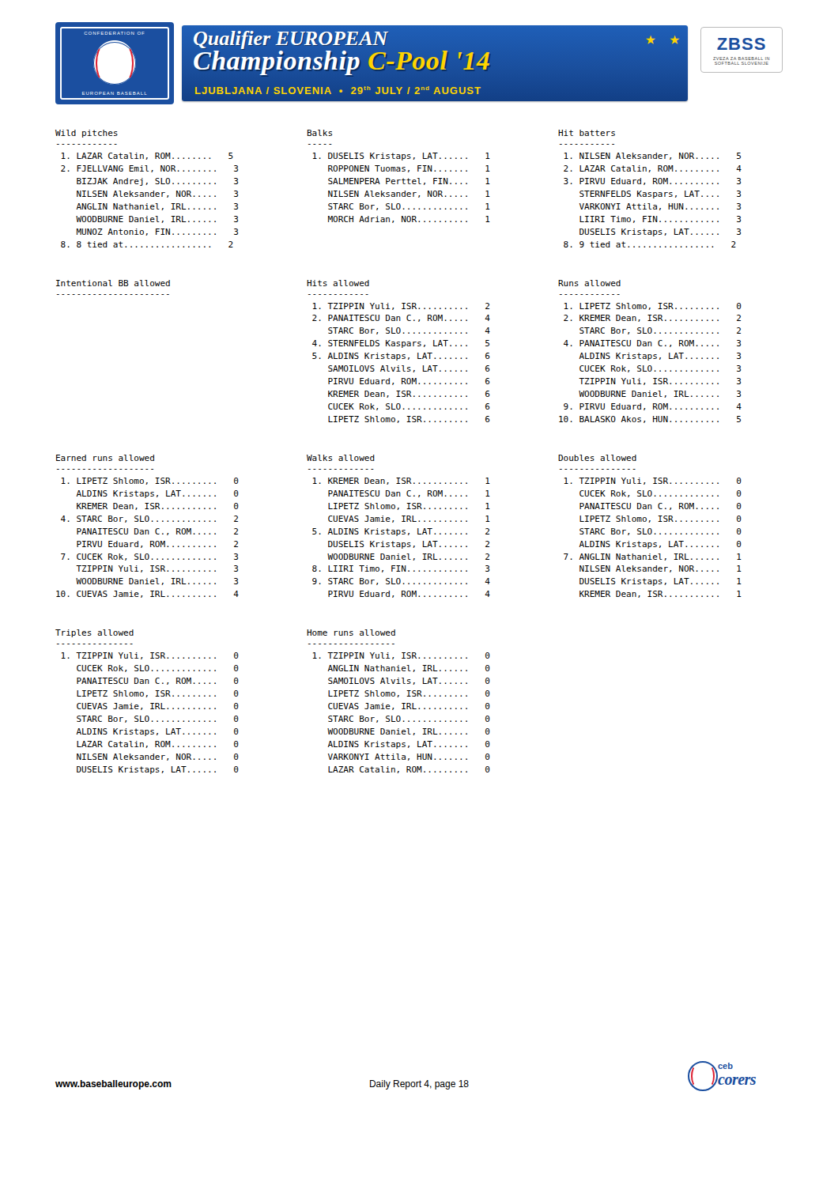CONFEDERATION OF
EUROPEAN BASEBALL
★ ★
Qualifier EUROPEAN
Championship C-Pool '14
LJUBLJANA / SLOVENIA • 29th JULY / 2nd AUGUST
ZBSS
ZVEZA ZA BASEBALL IN SOFTBALL SLOVENIJE
Wild pitches
------------
 1. LAZAR Catalin, ROM........   5
 2. FJELLVANG Emil, NOR........   3
    BIZJAK Andrej, SLO.........   3
    NILSEN Aleksander, NOR.....   3
    ANGLIN Nathaniel, IRL......   3
    WOODBURNE Daniel, IRL......   3
    MUNOZ Antonio, FIN.........   3
 8. 8 tied at.................   2
Balks
-----
 1. DUSELIS Kristaps, LAT......   1
    ROPPONEN Tuomas, FIN.......   1
    SALMENPERA Perttel, FIN....   1
    NILSEN Aleksander, NOR.....   1
    STARC Bor, SLO.............   1
    MORCH Adrian, NOR..........   1
Hit batters
-----------
 1. NILSEN Aleksander, NOR.....   5
 2. LAZAR Catalin, ROM.........   4
 3. PIRVU Eduard, ROM..........   3
    STERNFELDS Kaspars, LAT....   3
    VARKONYI Attila, HUN.......   3
    LIIRI Timo, FIN............   3
    DUSELIS Kristaps, LAT......   3
 8. 9 tied at.................   2
Intentional BB allowed
----------------------
Hits allowed
------------
 1. TZIPPIN Yuli, ISR..........   2
 2. PANAITESCU Dan C., ROM.....   4
    STARC Bor, SLO.............   4
 4. STERNFELDS Kaspars, LAT....   5
 5. ALDINS Kristaps, LAT.......   6
    SAMOILOVS Alvils, LAT......   6
    PIRVU Eduard, ROM..........   6
    KREMER Dean, ISR...........   6
    CUCEK Rok, SLO.............   6
    LIPETZ Shlomo, ISR.........   6
Runs allowed
------------
 1. LIPETZ Shlomo, ISR.........   0
 2. KREMER Dean, ISR...........   2
    STARC Bor, SLO.............   2
 4. PANAITESCU Dan C., ROM.....   3
    ALDINS Kristaps, LAT.......   3
    CUCEK Rok, SLO.............   3
    TZIPPIN Yuli, ISR..........   3
    WOODBURNE Daniel, IRL......   3
 9. PIRVU Eduard, ROM..........   4
10. BALASKO Akos, HUN..........   5
Earned runs allowed
-------------------
 1. LIPETZ Shlomo, ISR.........   0
    ALDINS Kristaps, LAT.......   0
    KREMER Dean, ISR...........   0
 4. STARC Bor, SLO.............   2
    PANAITESCU Dan C., ROM.....   2
    PIRVU Eduard, ROM..........   2
 7. CUCEK Rok, SLO.............   3
    TZIPPIN Yuli, ISR..........   3
    WOODBURNE Daniel, IRL......   3
10. CUEVAS Jamie, IRL..........   4
Walks allowed
-------------
 1. KREMER Dean, ISR...........   1
    PANAITESCU Dan C., ROM.....   1
    LIPETZ Shlomo, ISR.........   1
    CUEVAS Jamie, IRL..........   1
 5. ALDINS Kristaps, LAT.......   2
    DUSELIS Kristaps, LAT......   2
    WOODBURNE Daniel, IRL......   2
 8. LIIRI Timo, FIN............   3
 9. STARC Bor, SLO.............   4
    PIRVU Eduard, ROM..........   4
Doubles allowed
---------------
 1. TZIPPIN Yuli, ISR..........   0
    CUCEK Rok, SLO.............   0
    PANAITESCU Dan C., ROM.....   0
    LIPETZ Shlomo, ISR.........   0
    STARC Bor, SLO.............   0
    ALDINS Kristaps, LAT.......   0
 7. ANGLIN Nathaniel, IRL......   1
    NILSEN Aleksander, NOR.....   1
    DUSELIS Kristaps, LAT......   1
    KREMER Dean, ISR...........   1
Triples allowed
---------------
 1. TZIPPIN Yuli, ISR..........   0
    CUCEK Rok, SLO.............   0
    PANAITESCU Dan C., ROM.....   0
    LIPETZ Shlomo, ISR.........   0
    CUEVAS Jamie, IRL..........   0
    STARC Bor, SLO.............   0
    ALDINS Kristaps, LAT.......   0
    LAZAR Catalin, ROM.........   0
    NILSEN Aleksander, NOR.....   0
    DUSELIS Kristaps, LAT......   0
Home runs allowed
-----------------
 1. TZIPPIN Yuli, ISR..........   0
    ANGLIN Nathaniel, IRL......   0
    SAMOILOVS Alvils, LAT......   0
    LIPETZ Shlomo, ISR.........   0
    CUEVAS Jamie, IRL..........   0
    STARC Bor, SLO.............   0
    WOODBURNE Daniel, IRL......   0
    ALDINS Kristaps, LAT.......   0
    VARKONYI Attila, HUN.......   0
    LAZAR Catalin, ROM.........   0
www.baseballeurope.com
Daily Report 4, page 18
ceb
corers